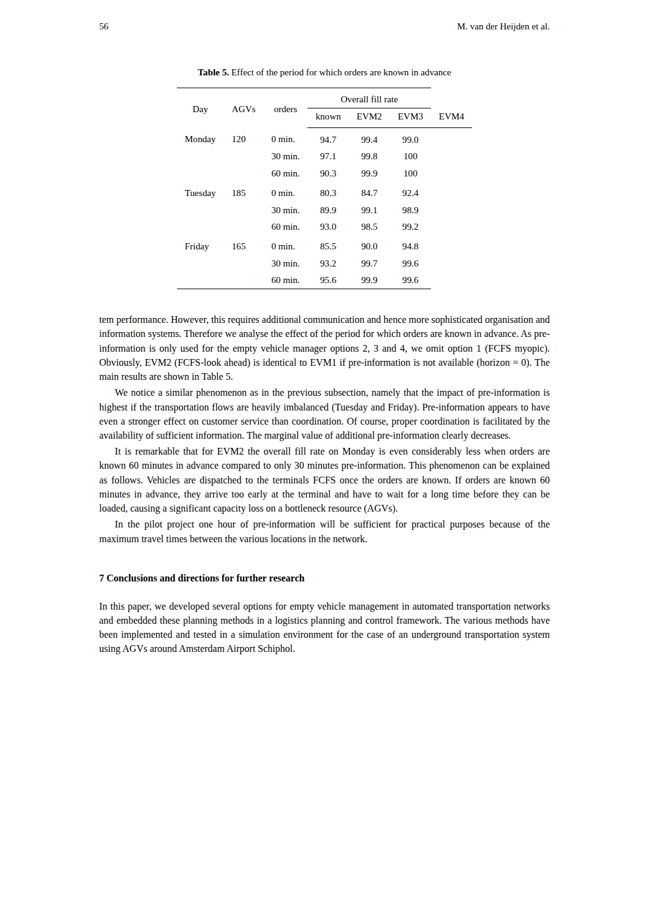56 M. van der Heijden et al.
Table 5. Effect of the period for which orders are known in advance
| Day | AGVs | orders | Overall fill rate |
| --- | --- | --- | --- |
| known | EVM2 | EVM3 | EVM4 |
| Monday | 120 | 0 min. | 94.7 | 99.4 | 99.0 |
| | | 30 min. | 97.1 | 99.8 | 100 |
| | | 60 min. | 90.3 | 99.9 | 100 |
| Tuesday | 185 | 0 min. | 80.3 | 84.7 | 92.4 |
| | | 30 min. | 89.9 | 99.1 | 98.9 |
| | | 60 min. | 93.0 | 98.5 | 99.2 |
| Friday | 165 | 0 min. | 85.5 | 90.0 | 94.8 |
| | | 30 min. | 93.2 | 99.7 | 99.6 |
| | | 60 min. | 95.6 | 99.9 | 99.6 |
tem performance. However, this requires additional communication and hence more sophisticated organisation and information systems. Therefore we analyse the effect of the period for which orders are known in advance. As pre-information is only used for the empty vehicle manager options 2, 3 and 4, we omit option 1 (FCFS myopic). Obviously, EVM2 (FCFS-look ahead) is identical to EVM1 if pre-information is not available (horizon = 0). The main results are shown in Table 5.
We notice a similar phenomenon as in the previous subsection, namely that the impact of pre-information is highest if the transportation flows are heavily imbalanced (Tuesday and Friday). Pre-information appears to have even a stronger effect on customer service than coordination. Of course, proper coordination is facilitated by the availability of sufficient information. The marginal value of additional pre-information clearly decreases.
It is remarkable that for EVM2 the overall fill rate on Monday is even considerably less when orders are known 60 minutes in advance compared to only 30 minutes pre-information. This phenomenon can be explained as follows. Vehicles are dispatched to the terminals FCFS once the orders are known. If orders are known 60 minutes in advance, they arrive too early at the terminal and have to wait for a long time before they can be loaded, causing a significant capacity loss on a bottleneck resource (AGVs).
In the pilot project one hour of pre-information will be sufficient for practical purposes because of the maximum travel times between the various locations in the network.
7 Conclusions and directions for further research
In this paper, we developed several options for empty vehicle management in automated transportation networks and embedded these planning methods in a logistics planning and control framework. The various methods have been implemented and tested in a simulation environment for the case of an underground transportation system using AGVs around Amsterdam Airport Schiphol.